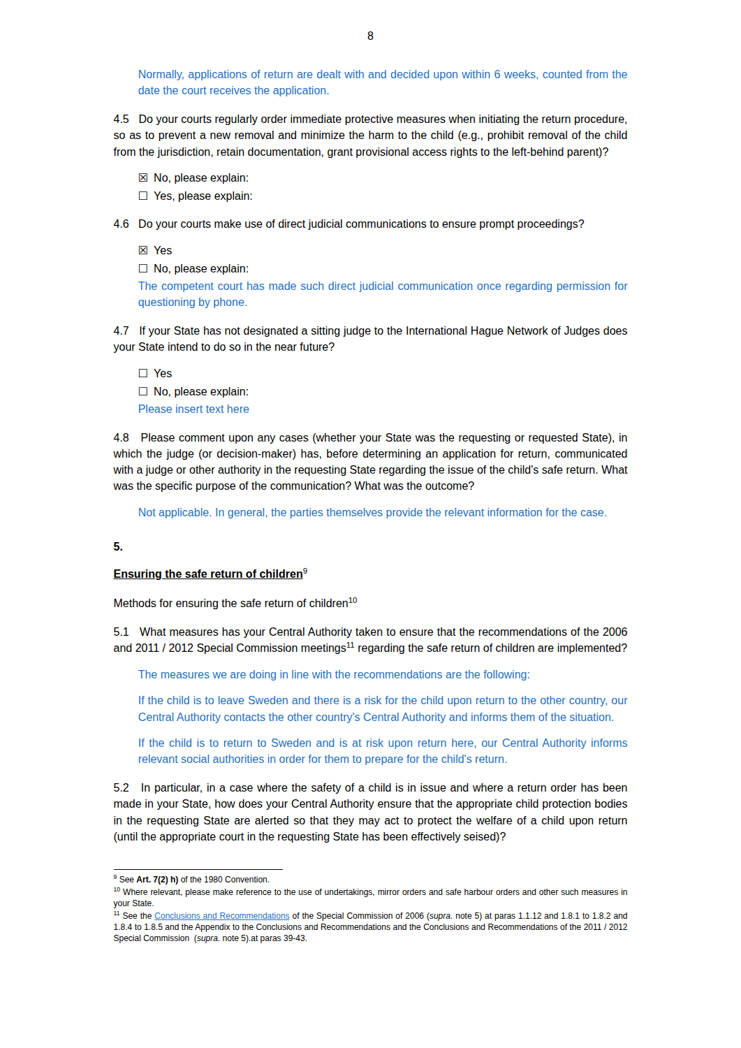8
Normally, applications of return are dealt with and decided upon within 6 weeks, counted from the date the court receives the application.
4.5 Do your courts regularly order immediate protective measures when initiating the return procedure, so as to prevent a new removal and minimize the harm to the child (e.g., prohibit removal of the child from the jurisdiction, retain documentation, grant provisional access rights to the left-behind parent)?
☒No, please explain:
☐Yes, please explain:
4.6 Do your courts make use of direct judicial communications to ensure prompt proceedings?
☒Yes
☐No, please explain:
The competent court has made such direct judicial communication once regarding permission for questioning by phone.
4.7 If your State has not designated a sitting judge to the International Hague Network of Judges does your State intend to do so in the near future?
☐Yes
☐No, please explain:
Please insert text here
4.8 Please comment upon any cases (whether your State was the requesting or requested State), in which the judge (or decision-maker) has, before determining an application for return, communicated with a judge or other authority in the requesting State regarding the issue of the child's safe return. What was the specific purpose of the communication? What was the outcome?
Not applicable. In general, the parties themselves provide the relevant information for the case.
5.
Ensuring the safe return of children
9
Methods for ensuring the safe return of children10
5.1 What measures has your Central Authority taken to ensure that the recommendations of the 2006 and 2011 / 2012 Special Commission meetings11 regarding the safe return of children are implemented?
The measures we are doing in line with the recommendations are the following:
If the child is to leave Sweden and there is a risk for the child upon return to the other country, our Central Authority contacts the other country's Central Authority and informs them of the situation.
If the child is to return to Sweden and is at risk upon return here, our Central Authority informs relevant social authorities in order for them to prepare for the child's return.
5.2 In particular, in a case where the safety of a child is in issue and where a return order has been made in your State, how does your Central Authority ensure that the appropriate child protection bodies in the requesting State are alerted so that they may act to protect the welfare of a child upon return (until the appropriate court in the requesting State has been effectively seised)?
9 See Art. 7(2) h) of the 1980 Convention.
10 Where relevant, please make reference to the use of undertakings, mirror orders and safe harbour orders and other such measures in your State.
11 See the Conclusions and Recommendations of the Special Commission of 2006 (supra. note 5) at paras 1.1.12 and 1.8.1 to 1.8.2 and 1.8.4 to 1.8.5 and the Appendix to the Conclusions and Recommendations and the Conclusions and Recommendations of the 2011 / 2012 Special Commission (supra. note 5).at paras 39-43.